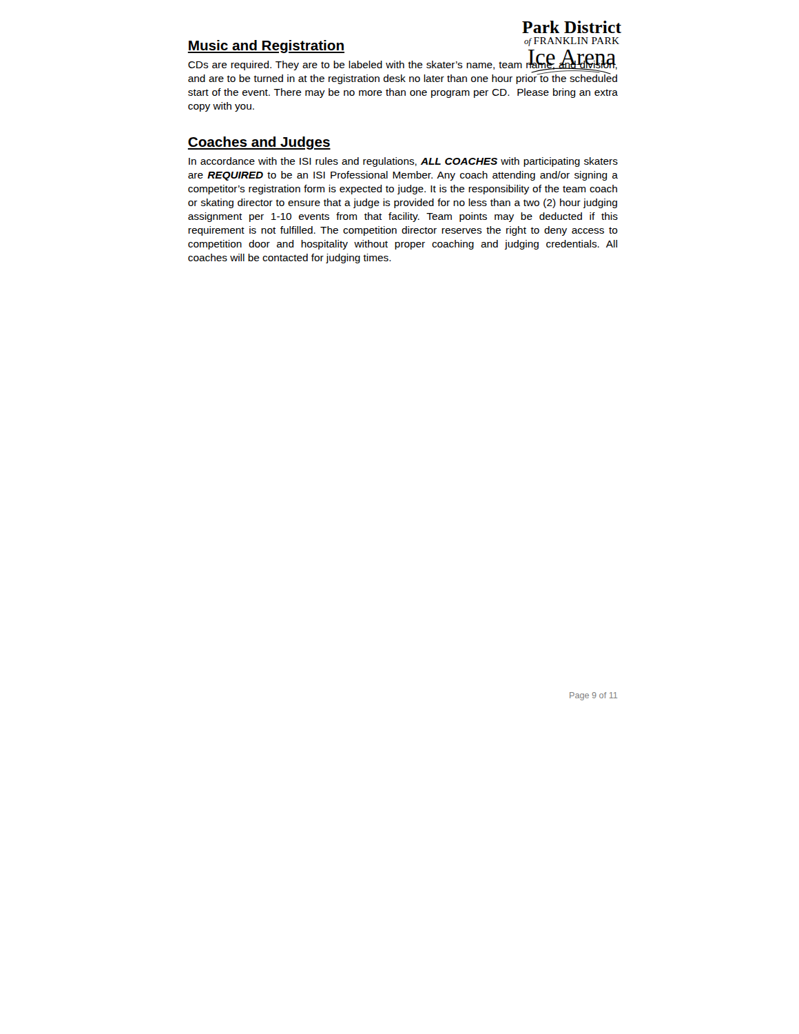Park District
of FRANKLIN PARK
Ice Arena
Music and Registration
CDs are required. They are to be labeled with the skater’s name, team name, and division, and are to be turned in at the registration desk no later than one hour prior to the scheduled start of the event. There may be no more than one program per CD. Please bring an extra copy with you.
Coaches and Judges
In accordance with the ISI rules and regulations, ALL COACHES with participating skaters are REQUIRED to be an ISI Professional Member. Any coach attending and/or signing a competitor’s registration form is expected to judge. It is the responsibility of the team coach or skating director to ensure that a judge is provided for no less than a two (2) hour judging assignment per 1-10 events from that facility. Team points may be deducted if this requirement is not fulfilled. The competition director reserves the right to deny access to competition door and hospitality without proper coaching and judging credentials. All coaches will be contacted for judging times.
Page 9 of 11